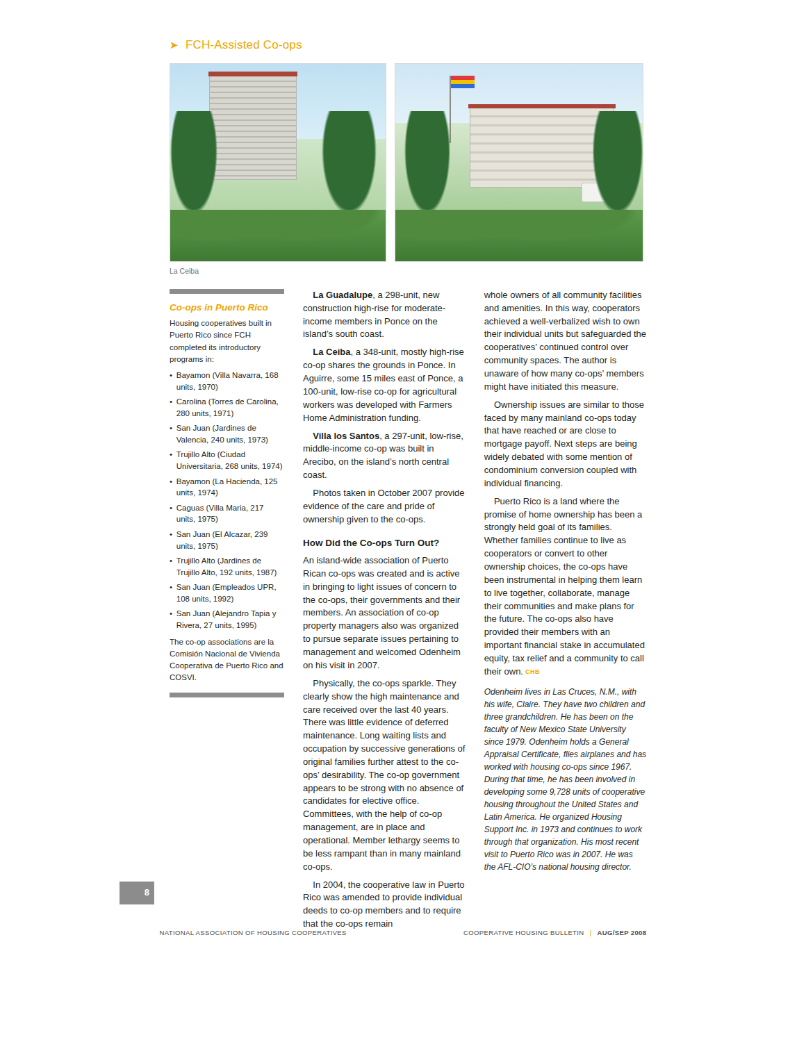➤
FCH-Assisted Co-ops
La Ceiba
Co-ops in Puerto Rico
Housing cooperatives built in Puerto Rico since FCH completed its introductory programs in:
Bayamon (Villa Navarra, 168 units, 1970)
Carolina (Torres de Carolina, 280 units, 1971)
San Juan (Jardines de Valencia, 240 units, 1973)
Trujillo Alto (Ciudad Universitaria, 268 units, 1974)
Bayamon (La Hacienda, 125 units, 1974)
Caguas (Villa Maria, 217 units, 1975)
San Juan (El Alcazar, 239 units, 1975)
Trujillo Alto (Jardines de Trujillo Alto, 192 units, 1987)
San Juan (Empleados UPR, 108 units, 1992)
San Juan (Alejandro Tapia y Rivera, 27 units, 1995)
The co-op associations are la Comisión Nacional de Vivienda Cooperativa de Puerto Rico and COSVI.
La Guadalupe, a 298-unit, new construction high-rise for moderate-income members in Ponce on the island’s south coast.
La Ceiba, a 348-unit, mostly high-rise co-op shares the grounds in Ponce. In Aguirre, some 15 miles east of Ponce, a 100-unit, low-rise co-op for agricultural workers was developed with Farmers Home Administration funding.
Villa los Santos, a 297-unit, low-rise, middle-income co-op was built in Arecibo, on the island’s north central coast.
Photos taken in October 2007 provide evidence of the care and pride of ownership given to the co-ops.
How Did the Co-ops Turn Out?
An island-wide association of Puerto Rican co-ops was created and is active in bringing to light issues of concern to the co-ops, their governments and their members. An association of co-op property managers also was organized to pursue separate issues pertaining to management and welcomed Odenheim on his visit in 2007.
Physically, the co-ops sparkle. They clearly show the high maintenance and care received over the last 40 years. There was little evidence of deferred maintenance. Long waiting lists and occupation by successive generations of original families further attest to the co-ops’ desirability. The co-op government appears to be strong with no absence of candidates for elective office. Committees, with the help of co-op management, are in place and operational. Member lethargy seems to be less rampant than in many mainland co-ops.
In 2004, the cooperative law in Puerto Rico was amended to provide individual deeds to co-op members and to require that the co-ops remain
whole owners of all community facilities and amenities. In this way, cooperators achieved a well-verbalized wish to own their individual units but safeguarded the cooperatives’ continued control over community spaces. The author is unaware of how many co-ops’ members might have initiated this measure.
Ownership issues are similar to those faced by many mainland co-ops today that have reached or are close to mortgage payoff. Next steps are being widely debated with some mention of condominium conversion coupled with individual financing.
Puerto Rico is a land where the promise of home ownership has been a strongly held goal of its families. Whether families continue to live as cooperators or convert to other ownership choices, the co-ops have been instrumental in helping them learn to live together, collaborate, manage their communities and make plans for the future. The co-ops also have provided their members with an important financial stake in accumulated equity, tax relief and a community to call their own.CHB
Odenheim lives in Las Cruces, N.M., with his wife, Claire. They have two children and three grandchildren. He has been on the faculty of New Mexico State University since 1979. Odenheim holds a General Appraisal Certificate, flies airplanes and has worked with housing co-ops since 1967. During that time, he has been involved in developing some 9,728 units of cooperative housing throughout the United States and Latin America. He organized Housing Support Inc. in 1973 and continues to work through that organization. His most recent visit to Puerto Rico was in 2007. He was the AFL-CIO’s national housing director.
8
National Association of Housing Cooperatives
Cooperative Housing Bulletin | Aug/Sep 2008